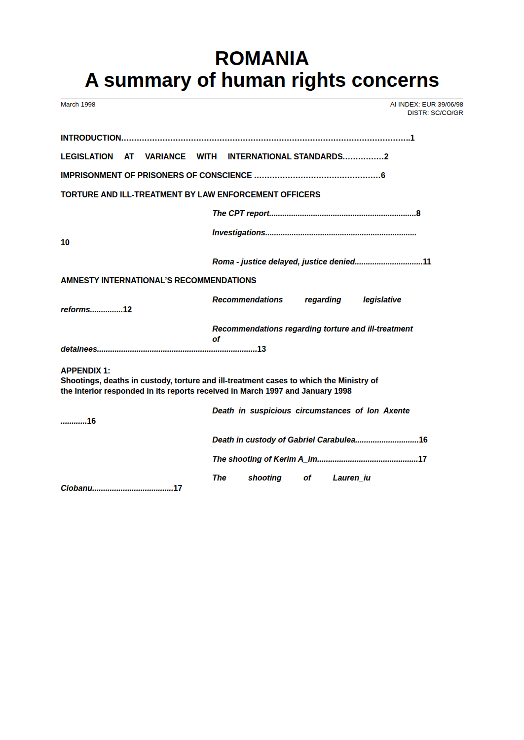ROMANIA
A summary of human rights concerns
March 1998
AI INDEX: EUR 39/06/98
DISTR: SC/CO/GR
INTRODUCTION................................................................................................................1
LEGISLATION AT VARIANCE WITH INTERNATIONAL STANDARDS................ 2
IMPRISONMENT OF PRISONERS OF CONSCIENCE ................................................. 6
TORTURE AND ILL-TREATMENT BY LAW ENFORCEMENT OFFICERS
The CPT report................................................................... 8
Investigations.....................................................................
10
Roma - justice delayed, justice denied............................... 11
AMNESTY INTERNATIONAL’S RECOMMENDATIONS
Recommendations regarding legislative
reforms............... 12
Recommendations regarding torture and ill-treatment
of
detainees......................................................................... 13
APPENDIX 1: Shootings, deaths in custody, torture and ill-treatment cases to which the Ministry of the Interior responded in its reports received in March 1997 and January 1998
Death in suspicious circumstances of Ion Axente
............ 16
Death in custody of Gabriel Carabulea............................. 16
The shooting of Kerim A_im.............................................. 17
The shooting of Lauren_iu
Ciobanu..................................... 17